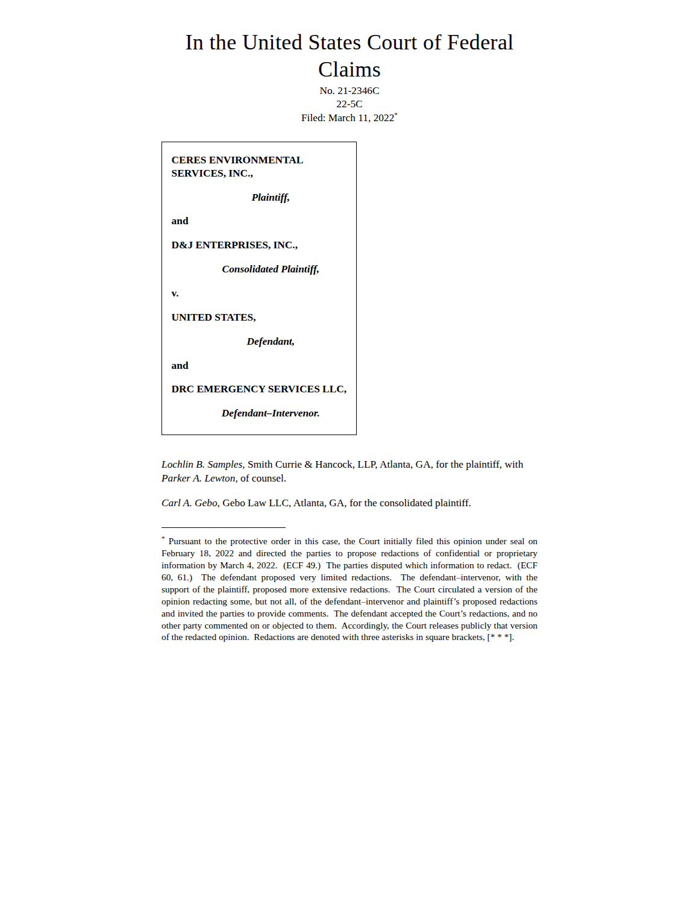In the United States Court of Federal Claims
No. 21-2346C
22-5C
Filed: March 11, 2022*
CERES ENVIRONMENTAL SERVICES, INC.,
Plaintiff,
and
D&J ENTERPRISES, INC.,
Consolidated Plaintiff,
v.
UNITED STATES,
Defendant,
and
DRC EMERGENCY SERVICES LLC,
Defendant–Intervenor.
Lochlin B. Samples, Smith Currie & Hancock, LLP, Atlanta, GA, for the plaintiff, with Parker A. Lewton, of counsel.
Carl A. Gebo, Gebo Law LLC, Atlanta, GA, for the consolidated plaintiff.
* Pursuant to the protective order in this case, the Court initially filed this opinion under seal on February 18, 2022 and directed the parties to propose redactions of confidential or proprietary information by March 4, 2022. (ECF 49.) The parties disputed which information to redact. (ECF 60, 61.) The defendant proposed very limited redactions. The defendant–intervenor, with the support of the plaintiff, proposed more extensive redactions. The Court circulated a version of the opinion redacting some, but not all, of the defendant–intervenor and plaintiff’s proposed redactions and invited the parties to provide comments. The defendant accepted the Court’s redactions, and no other party commented on or objected to them. Accordingly, the Court releases publicly that version of the redacted opinion. Redactions are denoted with three asterisks in square brackets, [* * *].